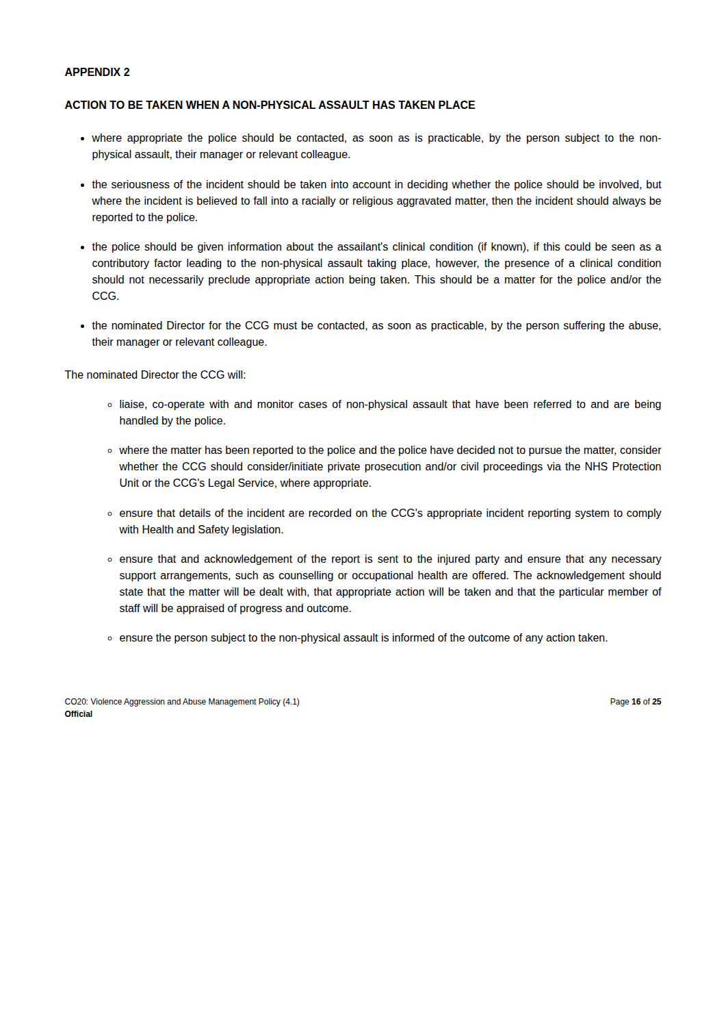APPENDIX 2
Action to be taken when a non-physical assault has taken place
where appropriate the police should be contacted, as soon as is practicable, by the person subject to the non-physical assault, their manager or relevant colleague.
the seriousness of the incident should be taken into account in deciding whether the police should be involved, but where the incident is believed to fall into a racially or religious aggravated matter, then the incident should always be reported to the police.
the police should be given information about the assailant's clinical condition (if known), if this could be seen as a contributory factor leading to the non-physical assault taking place, however, the presence of a clinical condition should not necessarily preclude appropriate action being taken. This should be a matter for the police and/or the CCG.
the nominated Director for the CCG must be contacted, as soon as practicable, by the person suffering the abuse, their manager or relevant colleague.
The nominated Director the CCG will:
liaise, co-operate with and monitor cases of non-physical assault that have been referred to and are being handled by the police.
where the matter has been reported to the police and the police have decided not to pursue the matter, consider whether the CCG should consider/initiate private prosecution and/or civil proceedings via the NHS Protection Unit or the CCG's Legal Service, where appropriate.
ensure that details of the incident are recorded on the CCG's appropriate incident reporting system to comply with Health and Safety legislation.
ensure that and acknowledgement of the report is sent to the injured party and ensure that any necessary support arrangements, such as counselling or occupational health are offered. The acknowledgement should state that the matter will be dealt with, that appropriate action will be taken and that the particular member of staff will be appraised of progress and outcome.
ensure the person subject to the non-physical assault is informed of the outcome of any action taken.
CO20: Violence Aggression and Abuse Management Policy (4.1)
Official
Page 16 of 25